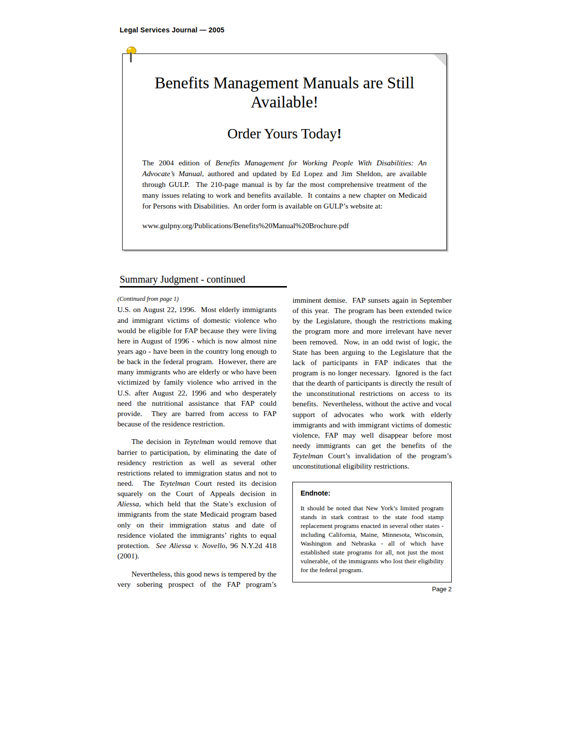Legal Services Journal — 2005
Benefits Management Manuals are Still Available!
Order Yours Today!
The 2004 edition of Benefits Management for Working People With Disabilities: An Advocate’s Manual, authored and updated by Ed Lopez and Jim Sheldon, are available through GULP. The 210-page manual is by far the most comprehensive treatment of the many issues relating to work and benefits available. It contains a new chapter on Medicaid for Persons with Disabilities. An order form is available on GULP’s website at:
www.gulpny.org/Publications/Benefits%20Manual%20Brochure.pdf
Summary Judgment - continued
(Continued from page 1)
U.S. on August 22, 1996. Most elderly immigrants and immigrant victims of domestic violence who would be eligible for FAP because they were living here in August of 1996 - which is now almost nine years ago - have been in the country long enough to be back in the federal program. However, there are many immigrants who are elderly or who have been victimized by family violence who arrived in the U.S. after August 22, 1996 and who desperately need the nutritional assistance that FAP could provide. They are barred from access to FAP because of the residence restriction.
The decision in Teytelman would remove that barrier to participation, by eliminating the date of residency restriction as well as several other restrictions related to immigration status and not to need. The Teytelman Court rested its decision squarely on the Court of Appeals decision in Aliessa, which held that the State’s exclusion of immigrants from the state Medicaid program based only on their immigration status and date of residence violated the immigrants’ rights to equal protection. See Aliessa v. Novello, 96 N.Y.2d 418 (2001).
Nevertheless, this good news is tempered by the very sobering prospect of the FAP program’s imminent demise. FAP sunsets again in September of this year. The program has been extended twice by the Legislature, though the restrictions making the program more and more irrelevant have never been removed. Now, in an odd twist of logic, the State has been arguing to the Legislature that the lack of participants in FAP indicates that the program is no longer necessary. Ignored is the fact that the dearth of participants is directly the result of the unconstitutional restrictions on access to its benefits. Nevertheless, without the active and vocal support of advocates who work with elderly immigrants and with immigrant victims of domestic violence, FAP may well disappear before most needy immigrants can get the benefits of the Teytelman Court’s invalidation of the program’s unconstitutional eligibility restrictions.
Endnote:
It should be noted that New York’s limited program stands in stark contrast to the state food stamp replacement programs enacted in several other states - including California, Maine, Minnesota, Wisconsin, Washington and Nebraska - all of which have established state programs for all, not just the most vulnerable, of the immigrants who lost their eligibility for the federal program.
Page 2